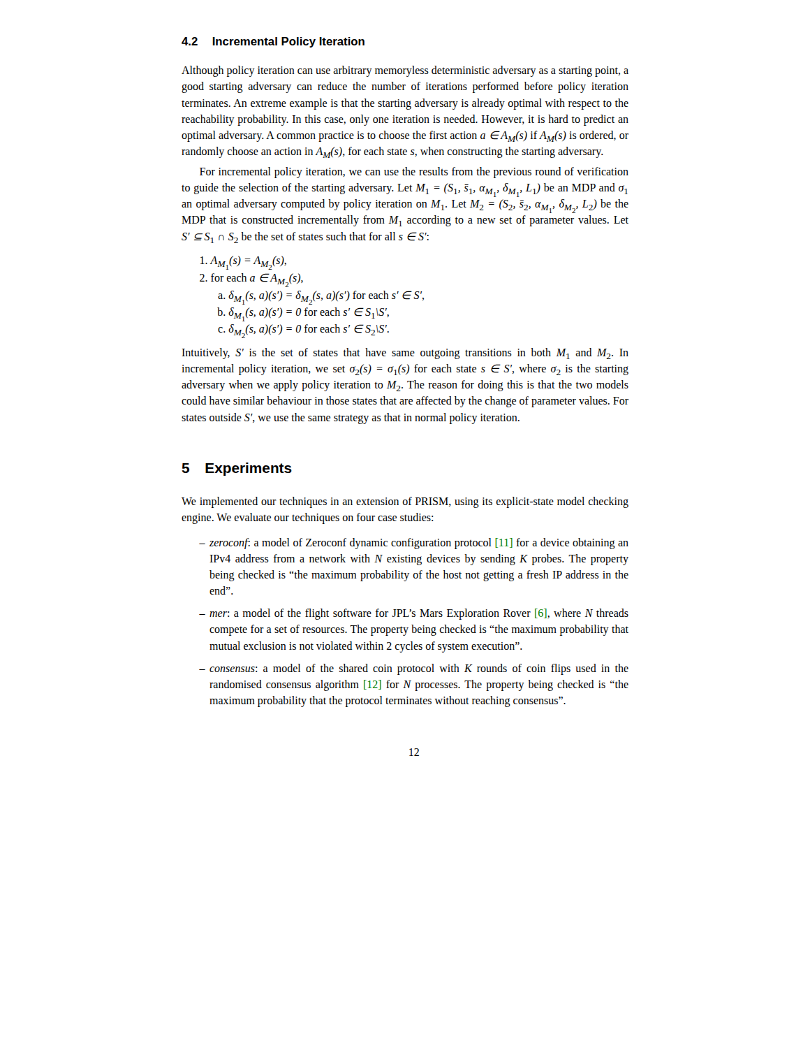4.2 Incremental Policy Iteration
Although policy iteration can use arbitrary memoryless deterministic adversary as a starting point, a good starting adversary can reduce the number of iterations performed before policy iteration terminates. An extreme example is that the starting adversary is already optimal with respect to the reachability probability. In this case, only one iteration is needed. However, it is hard to predict an optimal adversary. A common practice is to choose the first action a ∈ AM(s) if AM(s) is ordered, or randomly choose an action in AM(s), for each state s, when constructing the starting adversary.
For incremental policy iteration, we can use the results from the previous round of verification to guide the selection of the starting adversary. Let M1 = (S1, s̄1, αM1, δM1, L1) be an MDP and σ1 an optimal adversary computed by policy iteration on M1. Let M2 = (S2, s̄2, αM1, δM2, L2) be the MDP that is constructed incrementally from M1 according to a new set of parameter values. Let S′ ⊆ S1 ∩ S2 be the set of states such that for all s ∈ S′:
AM1(s) = AM2(s),
for each a ∈ AM2(s),
δM1(s, a)(s′) = δM2(s, a)(s′) for each s′ ∈ S′,
δM1(s, a)(s′) = 0 for each s′ ∈ S1\S′,
δM2(s, a)(s′) = 0 for each s′ ∈ S2\S′.
Intuitively, S′ is the set of states that have same outgoing transitions in both M1 and M2. In incremental policy iteration, we set σ2(s) = σ1(s) for each state s ∈ S′, where σ2 is the starting adversary when we apply policy iteration to M2. The reason for doing this is that the two models could have similar behaviour in those states that are affected by the change of parameter values. For states outside S′, we use the same strategy as that in normal policy iteration.
5 Experiments
We implemented our techniques in an extension of PRISM, using its explicit-state model checking engine. We evaluate our techniques on four case studies:
zeroconf: a model of Zeroconf dynamic configuration protocol [11] for a device obtaining an IPv4 address from a network with N existing devices by sending K probes. The property being checked is “the maximum probability of the host not getting a fresh IP address in the end”.
mer: a model of the flight software for JPL’s Mars Exploration Rover [6], where N threads compete for a set of resources. The property being checked is “the maximum probability that mutual exclusion is not violated within 2 cycles of system execution”.
consensus: a model of the shared coin protocol with K rounds of coin flips used in the randomised consensus algorithm [12] for N processes. The property being checked is “the maximum probability that the protocol terminates without reaching consensus”.
12